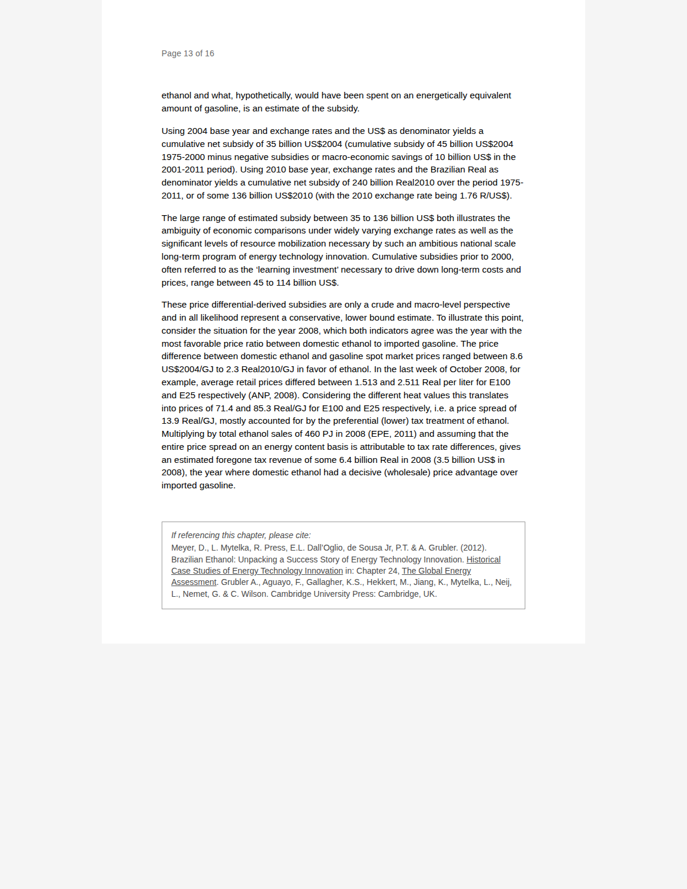Page 13 of 16
ethanol and what, hypothetically, would have been spent on an energetically equivalent amount of gasoline, is an estimate of the subsidy.
Using 2004 base year and exchange rates and the US$ as denominator yields a cumulative net subsidy of 35 billion US$2004 (cumulative subsidy of 45 billion US$2004 1975-2000 minus negative subsidies or macro-economic savings of 10 billion US$ in the 2001-2011 period). Using 2010 base year, exchange rates and the Brazilian Real as denominator yields a cumulative net subsidy of 240 billion Real2010 over the period 1975-2011, or of some 136 billion US$2010 (with the 2010 exchange rate being 1.76 R/US$).
The large range of estimated subsidy between 35 to 136 billion US$ both illustrates the ambiguity of economic comparisons under widely varying exchange rates as well as the significant levels of resource mobilization necessary by such an ambitious national scale long-term program of energy technology innovation. Cumulative subsidies prior to 2000, often referred to as the ‘learning investment’ necessary to drive down long-term costs and prices, range between 45 to 114 billion US$.
These price differential-derived subsidies are only a crude and macro-level perspective and in all likelihood represent a conservative, lower bound estimate. To illustrate this point, consider the situation for the year 2008, which both indicators agree was the year with the most favorable price ratio between domestic ethanol to imported gasoline. The price difference between domestic ethanol and gasoline spot market prices ranged between 8.6 US$2004/GJ to 2.3 Real2010/GJ in favor of ethanol. In the last week of October 2008, for example, average retail prices differed between 1.513 and 2.511 Real per liter for E100 and E25 respectively (ANP, 2008). Considering the different heat values this translates into prices of 71.4 and 85.3 Real/GJ for E100 and E25 respectively, i.e. a price spread of 13.9 Real/GJ, mostly accounted for by the preferential (lower) tax treatment of ethanol. Multiplying by total ethanol sales of 460 PJ in 2008 (EPE, 2011) and assuming that the entire price spread on an energy content basis is attributable to tax rate differences, gives an estimated foregone tax revenue of some 6.4 billion Real in 2008 (3.5 billion US$ in 2008), the year where domestic ethanol had a decisive (wholesale) price advantage over imported gasoline.
If referencing this chapter, please cite:
Meyer, D., L. Mytelka, R. Press, E.L. Dall’Oglio, de Sousa Jr, P.T. & A. Grubler. (2012). Brazilian Ethanol: Unpacking a Success Story of Energy Technology Innovation. Historical Case Studies of Energy Technology Innovation in: Chapter 24, The Global Energy Assessment. Grubler A., Aguayo, F., Gallagher, K.S., Hekkert, M., Jiang, K., Mytelka, L., Neij, L., Nemet, G. & C. Wilson. Cambridge University Press: Cambridge, UK.